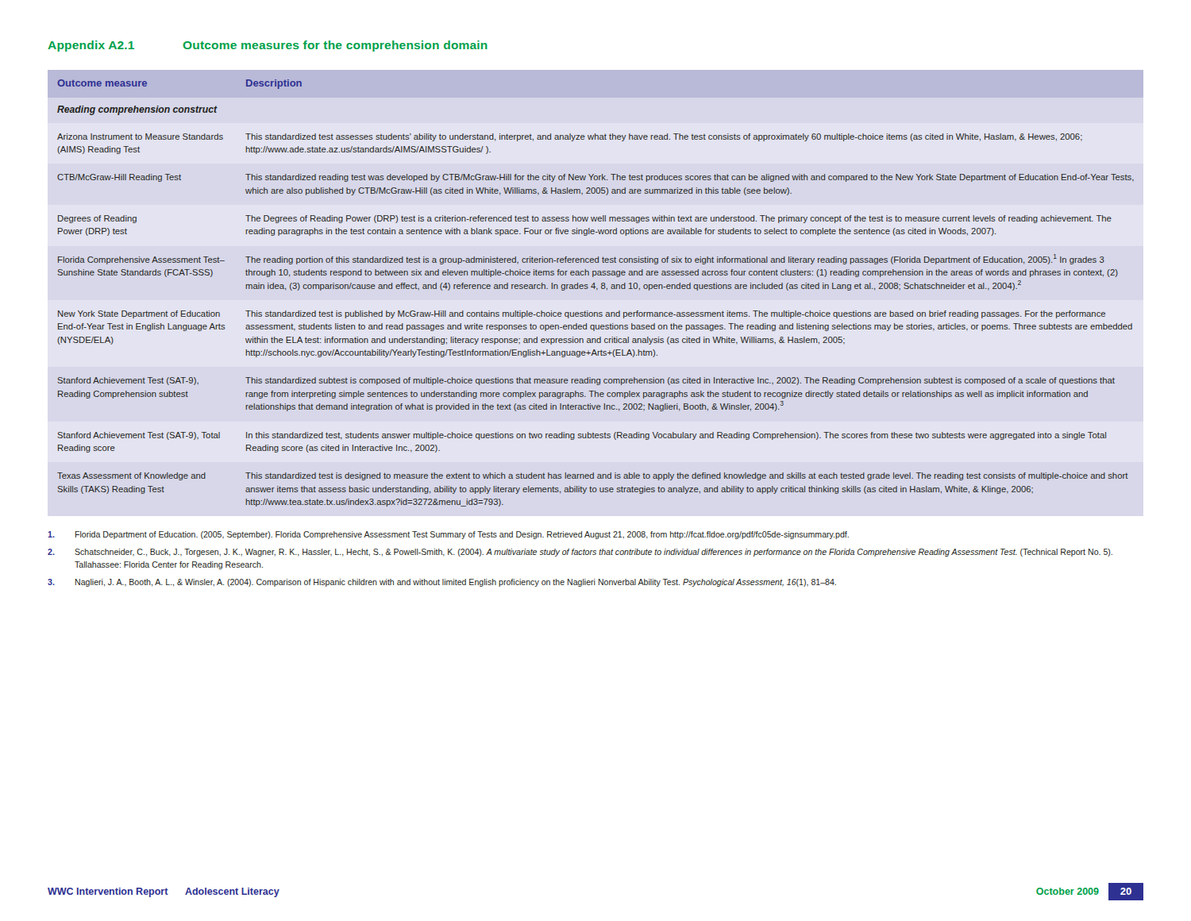Appendix A2.1 Outcome measures for the comprehension domain
| Outcome measure | Description |
| --- | --- |
| Reading comprehension construct |
| Arizona Instrument to Measure Standards (AIMS) Reading Test | This standardized test assesses students’ ability to understand, interpret, and analyze what they have read. The test consists of approximately 60 multiple-choice items (as cited in White, Haslam, & Hewes, 2006; http://www.ade.state.az.us/standards/AIMS/AIMSSTGuides/ ). |
| CTB/McGraw-Hill Reading Test | This standardized reading test was developed by CTB/McGraw-Hill for the city of New York. The test produces scores that can be aligned with and compared to the New York State Department of Education End-of-Year Tests, which are also published by CTB/McGraw-Hill (as cited in White, Williams, & Haslem, 2005) and are summarized in this table (see below). |
| Degrees of Reading Power (DRP) test | The Degrees of Reading Power (DRP) test is a criterion-referenced test to assess how well messages within text are understood. The primary concept of the test is to measure current levels of reading achievement. The reading paragraphs in the test contain a sentence with a blank space. Four or five single-word options are available for students to select to complete the sentence (as cited in Woods, 2007). |
| Florida Comprehensive Assessment Test–Sunshine State Standards (FCAT-SSS) | The reading portion of this standardized test is a group-administered, criterion-referenced test consisting of six to eight informational and literary reading passages (Florida Department of Education, 2005). 1 In grades 3 through 10, students respond to between six and eleven multiple-choice items for each passage and are assessed across four content clusters: (1) reading comprehension in the areas of words and phrases in context, (2) main idea, (3) comparison/cause and effect, and (4) reference and research. In grades 4, 8, and 10, open-ended questions are included (as cited in Lang et al., 2008; Schatschneider et al., 2004). 2 |
| New York State Department of Education End-of-Year Test in English Language Arts (NYSDE/ELA) | This standardized test is published by McGraw-Hill and contains multiple-choice questions and performance-assessment items. The multiple-choice questions are based on brief reading passages. For the performance assessment, students listen to and read passages and write responses to open-ended questions based on the passages. The reading and listening selections may be stories, articles, or poems. Three subtests are embedded within the ELA test: information and understanding; literacy response; and expression and critical analysis (as cited in White, Williams, & Haslem, 2005; http://schools.nyc.gov/Accountability/YearlyTesting/TestInformation/English+Language+Arts+(ELA).htm). |
| Stanford Achievement Test (SAT-9), Reading Comprehension subtest | This standardized subtest is composed of multiple-choice questions that measure reading comprehension (as cited in Interactive Inc., 2002). The Reading Comprehension subtest is composed of a scale of questions that range from interpreting simple sentences to understanding more complex paragraphs. The complex paragraphs ask the student to recognize directly stated details or relationships as well as implicit information and relationships that demand integration of what is provided in the text (as cited in Interactive Inc., 2002; Naglieri, Booth, & Winsler, 2004). 3 |
| Stanford Achievement Test (SAT-9), Total Reading score | In this standardized test, students answer multiple-choice questions on two reading subtests (Reading Vocabulary and Reading Comprehension). The scores from these two subtests were aggregated into a single Total Reading score (as cited in Interactive Inc., 2002). |
| Texas Assessment of Knowledge and Skills (TAKS) Reading Test | This standardized test is designed to measure the extent to which a student has learned and is able to apply the defined knowledge and skills at each tested grade level. The reading test consists of multiple-choice and short answer items that assess basic understanding, ability to apply literary elements, ability to use strategies to analyze, and ability to apply critical thinking skills (as cited in Haslam, White, & Klinge, 2006; http://www.tea.state.tx.us/index3.aspx?id=3272&menu_id3=793). |
1. Florida Department of Education. (2005, September). Florida Comprehensive Assessment Test Summary of Tests and Design. Retrieved August 21, 2008, from http://fcat.fldoe.org/pdf/fc05de-signsummary.pdf.
2. Schatschneider, C., Buck, J., Torgesen, J. K., Wagner, R. K., Hassler, L., Hecht, S., & Powell-Smith, K. (2004). A multivariate study of factors that contribute to individual differences in performance on the Florida Comprehensive Reading Assessment Test. (Technical Report No. 5). Tallahassee: Florida Center for Reading Research.
3. Naglieri, J. A., Booth, A. L., & Winsler, A. (2004). Comparison of Hispanic children with and without limited English proficiency on the Naglieri Nonverbal Ability Test. Psychological Assessment, 16(1), 81–84.
WWC Intervention Report Adolescent Literacy
October 2009 20